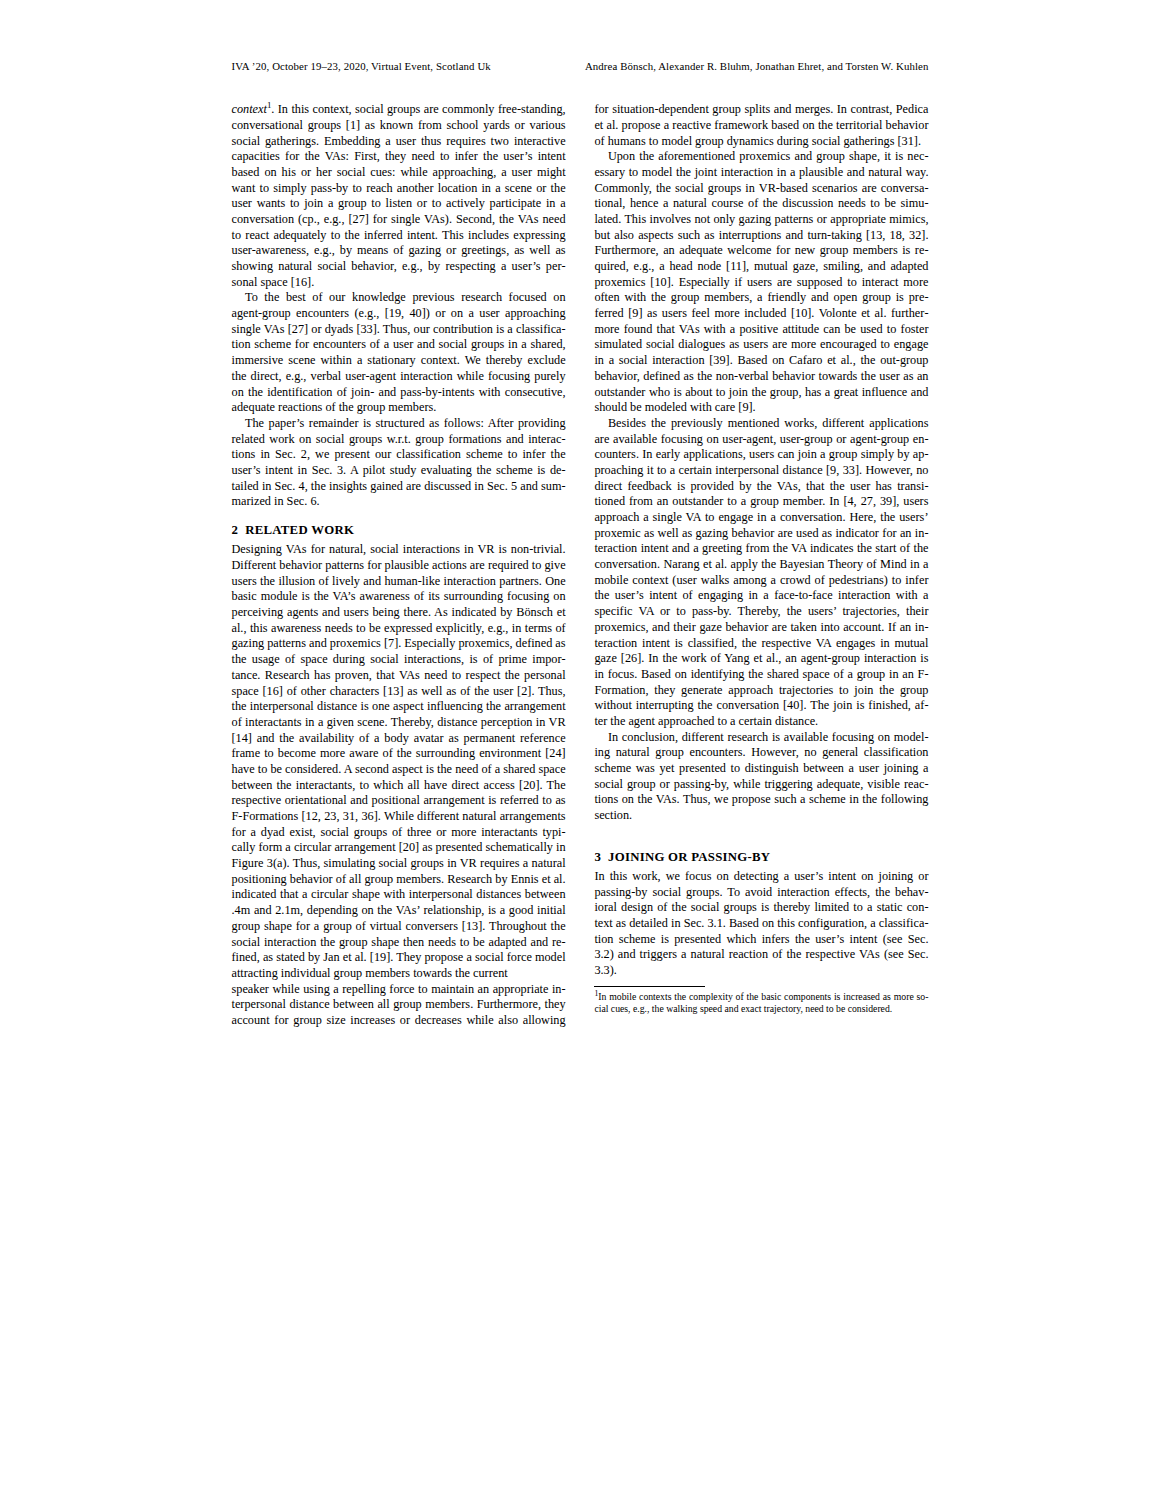IVA ’20, October 19–23, 2020, Virtual Event, Scotland Uk
Andrea Bönsch, Alexander R. Bluhm, Jonathan Ehret, and Torsten W. Kuhlen
context1. In this context, social groups are commonly free-standing, conversational groups [1] as known from school yards or various social gatherings. Embedding a user thus requires two interactive capacities for the VAs: First, they need to infer the user’s intent based on his or her social cues: while approaching, a user might want to simply pass-by to reach another location in a scene or the user wants to join a group to listen or to actively participate in a conversation (cp., e.g., [27] for single VAs). Second, the VAs need to react adequately to the inferred intent. This includes expressing user-awareness, e.g., by means of gazing or greetings, as well as showing natural social behavior, e.g., by respecting a user’s personal space [16].
To the best of our knowledge previous research focused on agent-group encounters (e.g., [19, 40]) or on a user approaching single VAs [27] or dyads [33]. Thus, our contribution is a classification scheme for encounters of a user and social groups in a shared, immersive scene within a stationary context. We thereby exclude the direct, e.g., verbal user-agent interaction while focusing purely on the identification of join- and pass-by-intents with consecutive, adequate reactions of the group members.
The paper’s remainder is structured as follows: After providing related work on social groups w.r.t. group formations and interactions in Sec. 2, we present our classification scheme to infer the user’s intent in Sec. 3. A pilot study evaluating the scheme is detailed in Sec. 4, the insights gained are discussed in Sec. 5 and summarized in Sec. 6.
2 RELATED WORK
Designing VAs for natural, social interactions in VR is non-trivial. Different behavior patterns for plausible actions are required to give users the illusion of lively and human-like interaction partners. One basic module is the VA’s awareness of its surrounding focusing on perceiving agents and users being there. As indicated by Bönsch et al., this awareness needs to be expressed explicitly, e.g., in terms of gazing patterns and proxemics [7]. Especially proxemics, defined as the usage of space during social interactions, is of prime importance. Research has proven, that VAs need to respect the personal space [16] of other characters [13] as well as of the user [2]. Thus, the interpersonal distance is one aspect influencing the arrangement of interactants in a given scene. Thereby, distance perception in VR [14] and the availability of a body avatar as permanent reference frame to become more aware of the surrounding environment [24] have to be considered. A second aspect is the need of a shared space between the interactants, to which all have direct access [20]. The respective orientational and positional arrangement is referred to as F-Formations [12, 23, 31, 36]. While different natural arrangements for a dyad exist, social groups of three or more interactants typically form a circular arrangement [20] as presented schematically in Figure 3(a). Thus, simulating social groups in VR requires a natural positioning behavior of all group members. Research by Ennis et al. indicated that a circular shape with interpersonal distances between .4m and 2.1m, depending on the VAs’ relationship, is a good initial group shape for a group of virtual conversers [13]. Throughout the social interaction the group shape then needs to be adapted and refined, as stated by Jan et al. [19]. They propose a social force model attracting individual group members towards the current
speaker while using a repelling force to maintain an appropriate interpersonal distance between all group members. Furthermore, they account for group size increases or decreases while also allowing for situation-dependent group splits and merges. In contrast, Pedica et al. propose a reactive framework based on the territorial behavior of humans to model group dynamics during social gatherings [31].
Upon the aforementioned proxemics and group shape, it is necessary to model the joint interaction in a plausible and natural way. Commonly, the social groups in VR-based scenarios are conversational, hence a natural course of the discussion needs to be simulated. This involves not only gazing patterns or appropriate mimics, but also aspects such as interruptions and turn-taking [13, 18, 32]. Furthermore, an adequate welcome for new group members is required, e.g., a head node [11], mutual gaze, smiling, and adapted proxemics [10]. Especially if users are supposed to interact more often with the group members, a friendly and open group is preferred [9] as users feel more included [10]. Volonte et al. furthermore found that VAs with a positive attitude can be used to foster simulated social dialogues as users are more encouraged to engage in a social interaction [39]. Based on Cafaro et al., the out-group behavior, defined as the non-verbal behavior towards the user as an outstander who is about to join the group, has a great influence and should be modeled with care [9].
Besides the previously mentioned works, different applications are available focusing on user-agent, user-group or agent-group encounters. In early applications, users can join a group simply by approaching it to a certain interpersonal distance [9, 33]. However, no direct feedback is provided by the VAs, that the user has transitioned from an outstander to a group member. In [4, 27, 39], users approach a single VA to engage in a conversation. Here, the users’ proxemic as well as gazing behavior are used as indicator for an interaction intent and a greeting from the VA indicates the start of the conversation. Narang et al. apply the Bayesian Theory of Mind in a mobile context (user walks among a crowd of pedestrians) to infer the user’s intent of engaging in a face-to-face interaction with a specific VA or to pass-by. Thereby, the users’ trajectories, their proxemics, and their gaze behavior are taken into account. If an interaction intent is classified, the respective VA engages in mutual gaze [26]. In the work of Yang et al., an agent-group interaction is in focus. Based on identifying the shared space of a group in an F-Formation, they generate approach trajectories to join the group without interrupting the conversation [40]. The join is finished, after the agent approached to a certain distance.
In conclusion, different research is available focusing on modeling natural group encounters. However, no general classification scheme was yet presented to distinguish between a user joining a social group or passing-by, while triggering adequate, visible reactions on the VAs. Thus, we propose such a scheme in the following section.
3 JOINING OR PASSING-BY
In this work, we focus on detecting a user’s intent on joining or passing-by social groups. To avoid interaction effects, the behavioral design of the social groups is thereby limited to a static context as detailed in Sec. 3.1. Based on this configuration, a classification scheme is presented which infers the user’s intent (see Sec. 3.2) and triggers a natural reaction of the respective VAs (see Sec. 3.3).
1In mobile contexts the complexity of the basic components is increased as more social cues, e.g., the walking speed and exact trajectory, need to be considered.